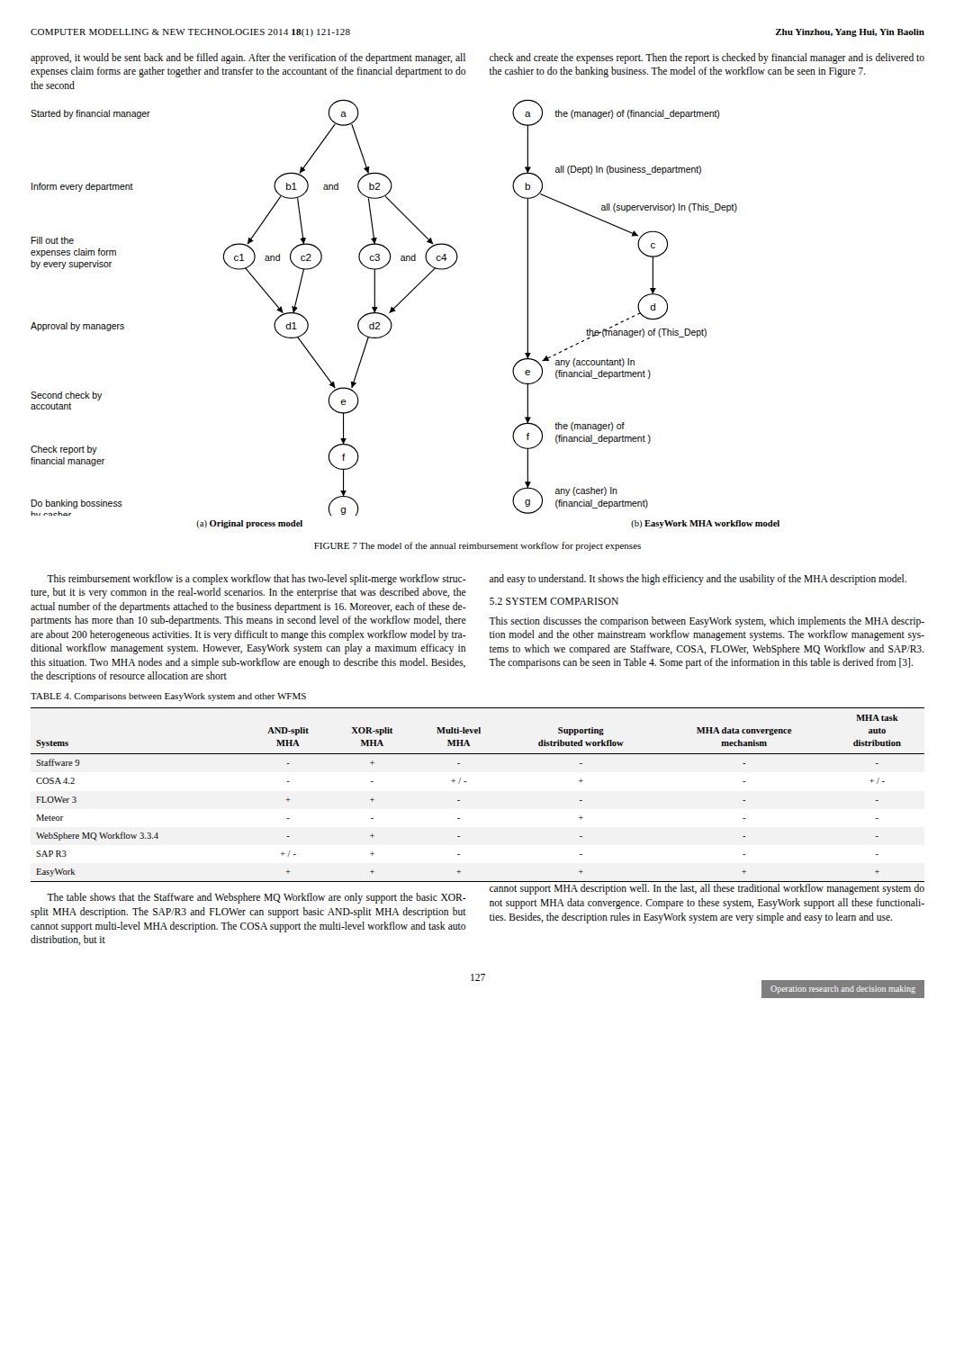COMPUTER MODELLING & NEW TECHNOLOGIES 2014 18(1) 121-128
Zhu Yinzhou, Yang Hui, Yin Baolin
approved, it would be sent back and be filled again. After the verification of the department manager, all expenses claim forms are gather together and transfer to the accountant of the financial department to do the second
check and create the expenses report. Then the report is checked by financial manager and is delivered to the cashier to do the banking business. The model of the workflow can be seen in Figure 7.
Started by financial manager Inform every department Fill out the expenses claim form by every supervisor Approval by managers Second check by accoutant Check report by financial manager Do banking bossiness by casher a b1 and b2 c1 and c2 c3 and c4 d1 d2 e f g
(a) Original process model
a the (manager) of (financial_department) b all (Dept) In (business_department) all (supervervisor) In (This_Dept) c d the (manager) of (This_Dept) e any (accountant) In (financial_department ) f the (manager) of (financial_department ) g any (casher) In (financial_department)
(b) EasyWork MHA workflow model
FIGURE 7 The model of the annual reimbursement workflow for project expenses
This reimbursement workflow is a complex workflow that has two-level split-merge workflow structure, but it is very common in the real-world scenarios. In the enterprise that was described above, the actual number of the departments attached to the business department is 16. Moreover, each of these departments has more than 10 sub-departments. This means in second level of the workflow model, there are about 200 heterogeneous activities. It is very difficult to mange this complex workflow model by traditional workflow management system. However, EasyWork system can play a maximum efficacy in this situation. Two MHA nodes and a simple sub-workflow are enough to describe this model. Besides, the descriptions of resource allocation are short
and easy to understand. It shows the high efficiency and the usability of the MHA description model.
5.2 SYSTEM COMPARISON
This section discusses the comparison between EasyWork system, which implements the MHA description model and the other mainstream workflow management systems. The workflow management systems to which we compared are Staffware, COSA, FLOWer, WebSphere MQ Workflow and SAP/R3. The comparisons can be seen in Table 4. Some part of the information in this table is derived from [3].
TABLE 4. Comparisons between EasyWork system and other WFMS
| Systems | AND-split MHA | XOR-split MHA | Multi-level MHA | Supporting distributed workflow | MHA data convergence mechanism | MHA task auto distribution |
| --- | --- | --- | --- | --- | --- | --- |
| Staffware 9 | - | + | - | - | - | - |
| COSA 4.2 | - | - | + / - | + | - | + / - |
| FLOWer 3 | + | + | - | - | - | - |
| Meteor | - | - | - | + | - | - |
| WebSphere MQ Workflow 3.3.4 | - | + | - | - | - | - |
| SAP R3 | + / - | + | - | - | - | - |
| EasyWork | + | + | + | + | + | + |
The table shows that the Staffware and Websphere MQ Workflow are only support the basic XOR-split MHA description. The SAP/R3 and FLOWer can support basic AND-split MHA description but cannot support multi-level MHA description. The COSA support the multi-level workflow and task auto distribution, but it
cannot support MHA description well. In the last, all these traditional workflow management system do not support MHA data convergence. Compare to these system, EasyWork support all these functionalities. Besides, the description rules in EasyWork system are very simple and easy to learn and use.
127
Operation research and decision making